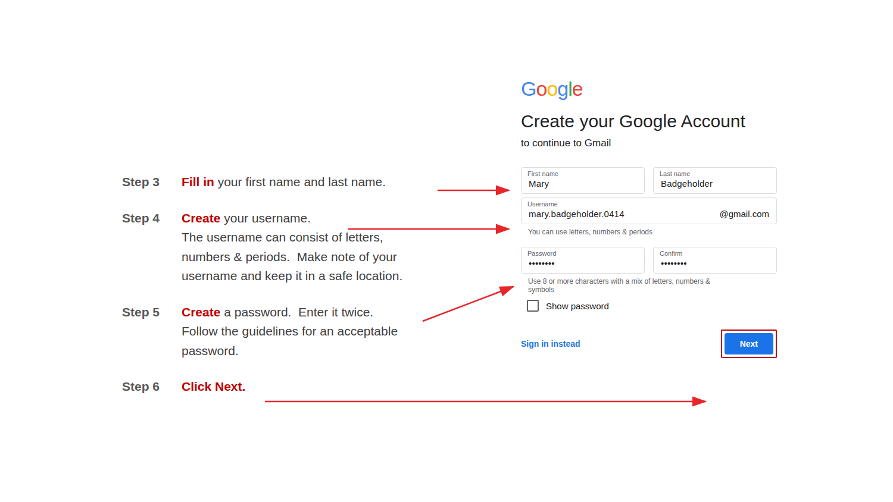Step 3
Fill in your first name and last name.
Step 4
Create your username.
The username can consist of letters,
numbers & periods. Make note of your
username and keep it in a safe location.
Step 5
Create a password. Enter it twice.
Follow the guidelines for an acceptable
password.
Step 6
Click Next.
Google
Create your Google Account
to continue to Gmail
First name
Mary
Last name
Badgeholder
Username
mary.badgeholder.0414
@gmail.com
You can use letters, numbers & periods
Password
••••••••
Confirm
••••••••
Use 8 or more characters with a mix of letters, numbers &
symbols
Show password
Sign in instead
Next